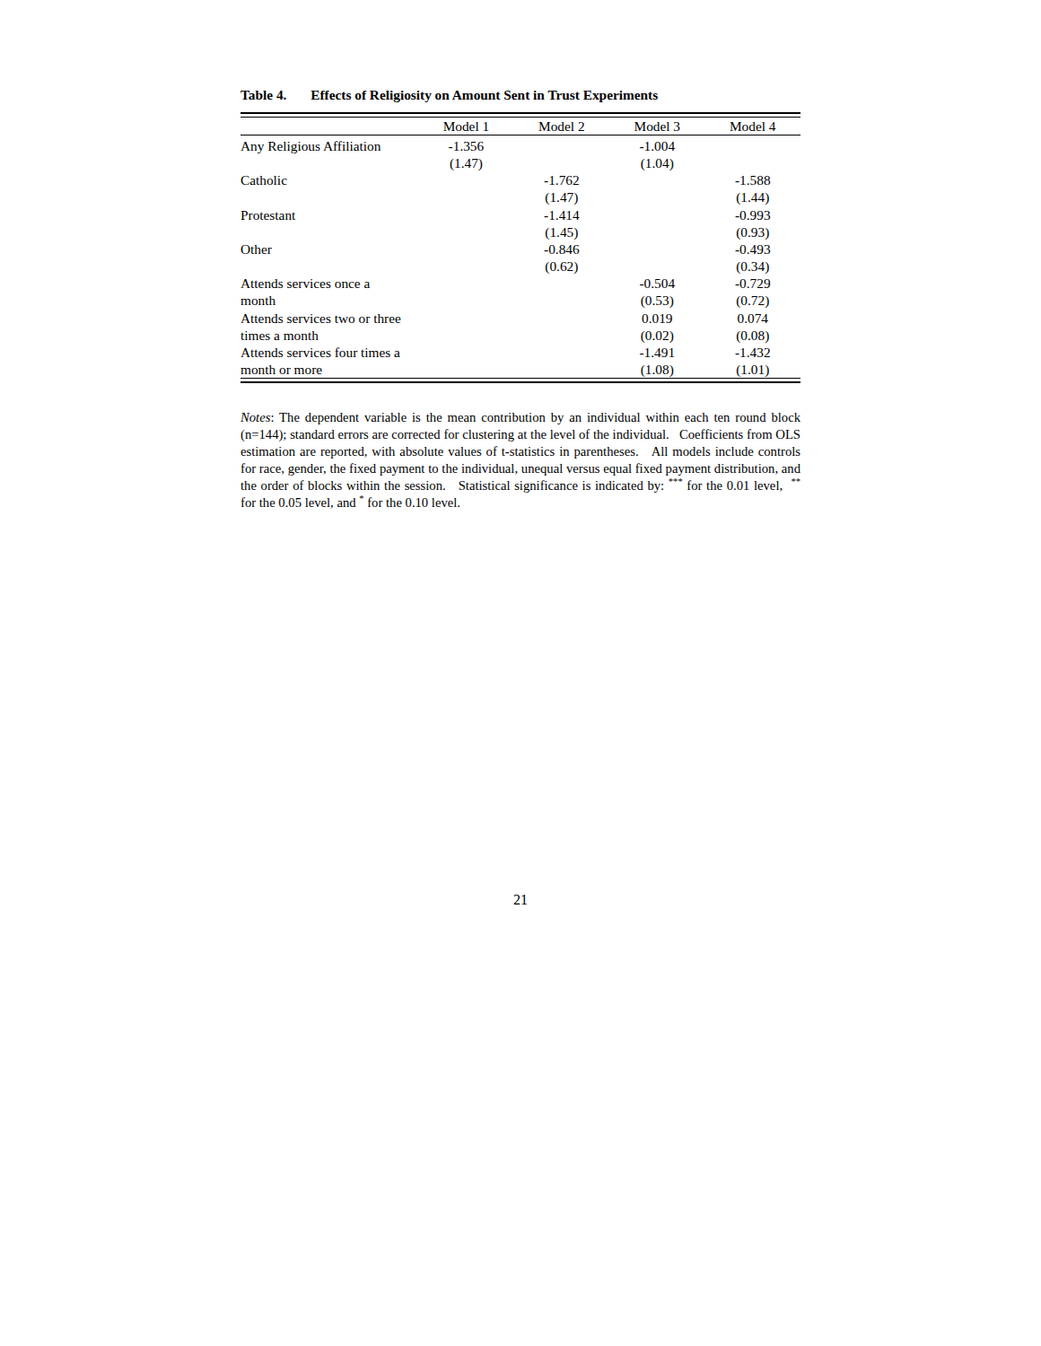Table 4. Effects of Religiosity on Amount Sent in Trust Experiments
| | Model 1 | Model 2 | Model 3 | Model 4 |
| Any Religious Affiliation | -1.356 (1.47) | | -1.004 (1.04) | |
| Catholic | | -1.762 (1.47) | | -1.588 (1.44) |
| Protestant | | -1.414 (1.45) | | -0.993 (0.93) |
| Other | | -0.846 (0.62) | | -0.493 (0.34) |
| Attends services once a month | | | -0.504 (0.53) | -0.729 (0.72) |
| Attends services two or three times a month | | | 0.019 (0.02) | 0.074 (0.08) |
| Attends services four times a month or more | | | -1.491 (1.08) | -1.432 (1.01) |
Notes: The dependent variable is the mean contribution by an individual within each ten round block (n=144); standard errors are corrected for clustering at the level of the individual. Coefficients from OLS estimation are reported, with absolute values of t-statistics in parentheses. All models include controls for race, gender, the fixed payment to the individual, unequal versus equal fixed payment distribution, and the order of blocks within the session. Statistical significance is indicated by: *** for the 0.01 level, ** for the 0.05 level, and * for the 0.10 level.
21